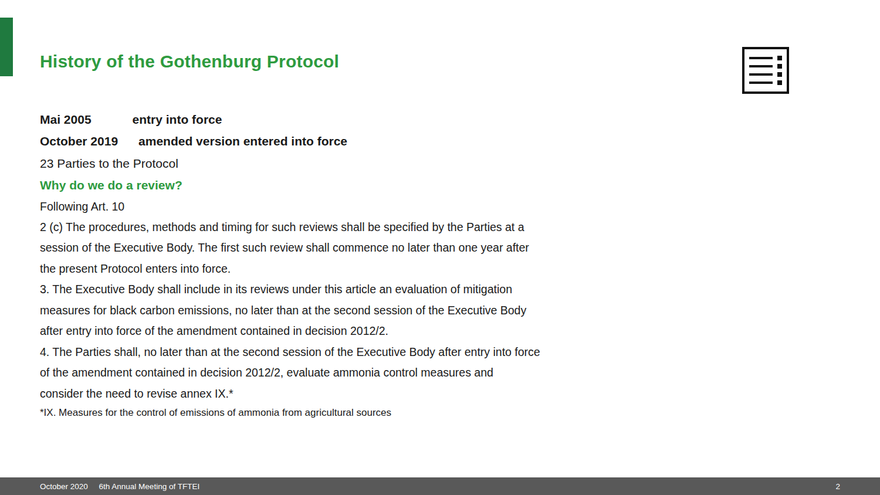History of the Gothenburg Protocol
Mai 2005 entry into force October 2019 amended version entered into force
23 Parties to the Protocol
Why do we do a review?
Following Art. 10
2 (c) The procedures, methods and timing for such reviews shall be specified by the Parties at a
session of the Executive Body. The first such review shall commence no later than one year after
the present Protocol enters into force.
3. The Executive Body shall include in its reviews under this article an evaluation of mitigation
measures for black carbon emissions, no later than at the second session of the Executive Body
after entry into force of the amendment contained in decision 2012/2.
4. The Parties shall, no later than at the second session of the Executive Body after entry into force
of the amendment contained in decision 2012/2, evaluate ammonia control measures and
consider the need to revise annex IX.*
*IX. Measures for the control of emissions of ammonia from agricultural sources
October 2020 6th Annual Meeting of TFTEI 2